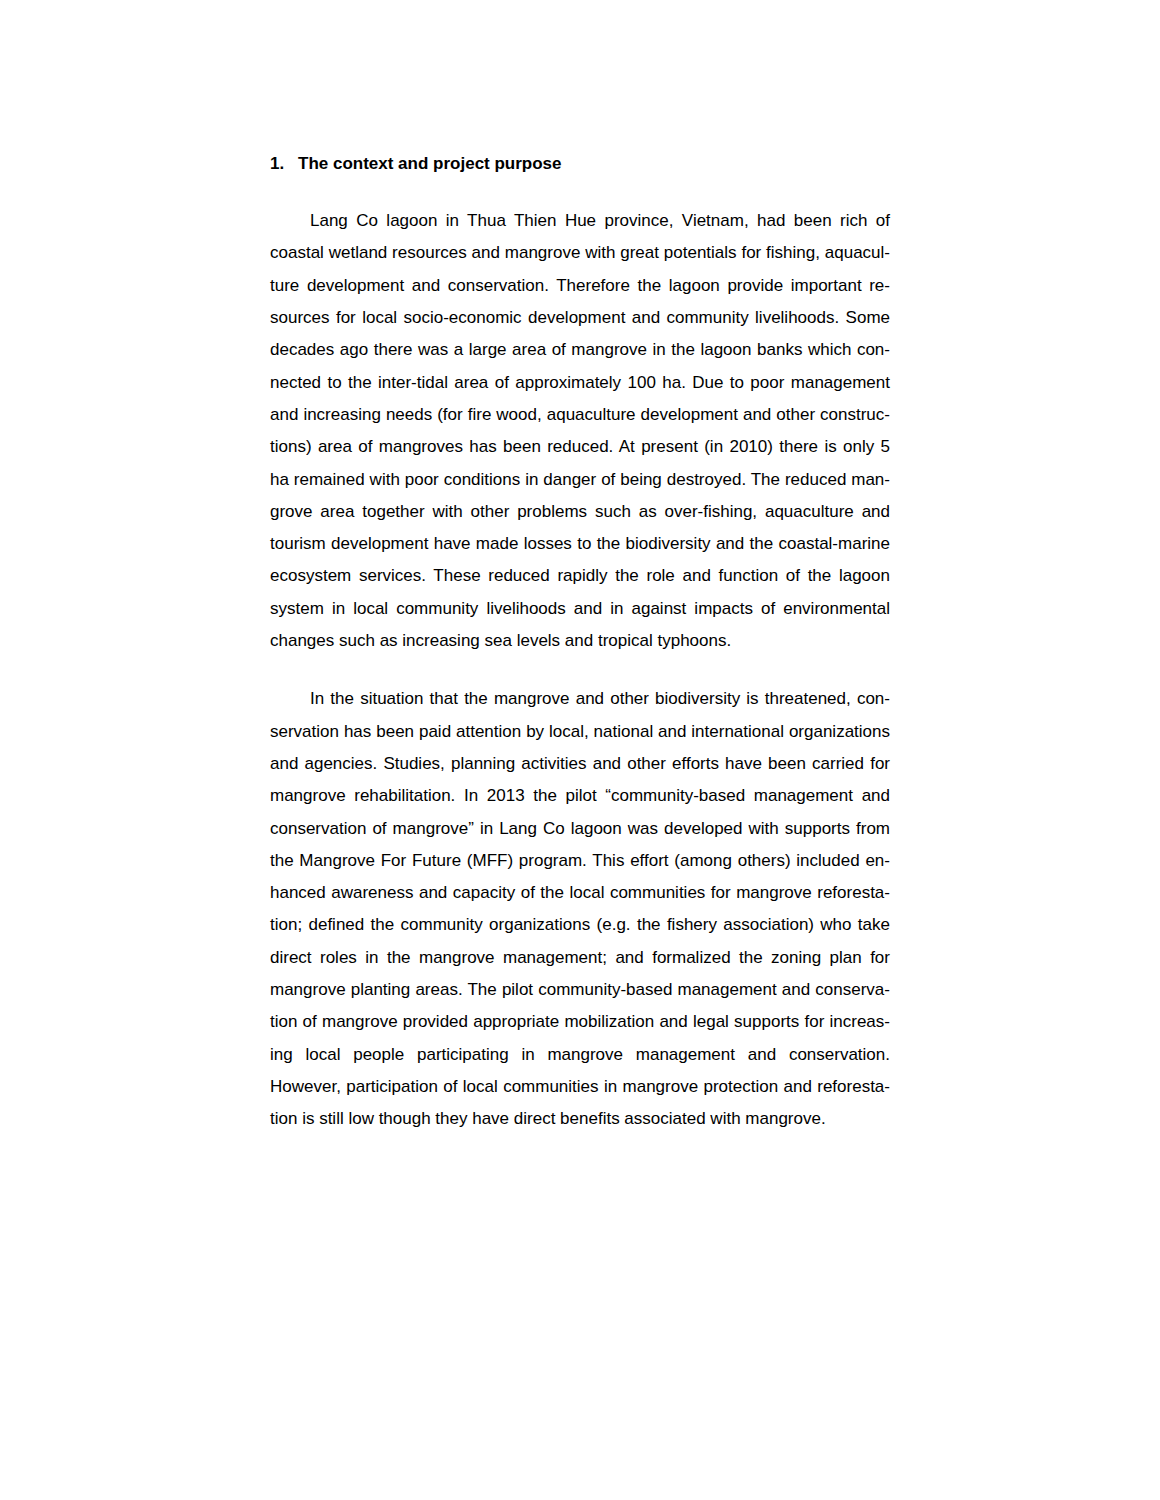1. The context and project purpose
Lang Co lagoon in Thua Thien Hue province, Vietnam, had been rich of coastal wetland resources and mangrove with great potentials for fishing, aquaculture development and conservation. Therefore the lagoon provide important resources for local socio-economic development and community livelihoods. Some decades ago there was a large area of mangrove in the lagoon banks which connected to the inter-tidal area of approximately 100 ha. Due to poor management and increasing needs (for fire wood, aquaculture development and other constructions) area of mangroves has been reduced. At present (in 2010) there is only 5 ha remained with poor conditions in danger of being destroyed. The reduced mangrove area together with other problems such as over-fishing, aquaculture and tourism development have made losses to the biodiversity and the coastal-marine ecosystem services. These reduced rapidly the role and function of the lagoon system in local community livelihoods and in against impacts of environmental changes such as increasing sea levels and tropical typhoons.
In the situation that the mangrove and other biodiversity is threatened, conservation has been paid attention by local, national and international organizations and agencies. Studies, planning activities and other efforts have been carried for mangrove rehabilitation. In 2013 the pilot “community-based management and conservation of mangrove” in Lang Co lagoon was developed with supports from the Mangrove For Future (MFF) program. This effort (among others) included enhanced awareness and capacity of the local communities for mangrove reforestation; defined the community organizations (e.g. the fishery association) who take direct roles in the mangrove management; and formalized the zoning plan for mangrove planting areas. The pilot community-based management and conservation of mangrove provided appropriate mobilization and legal supports for increasing local people participating in mangrove management and conservation. However, participation of local communities in mangrove protection and reforestation is still low though they have direct benefits associated with mangrove.